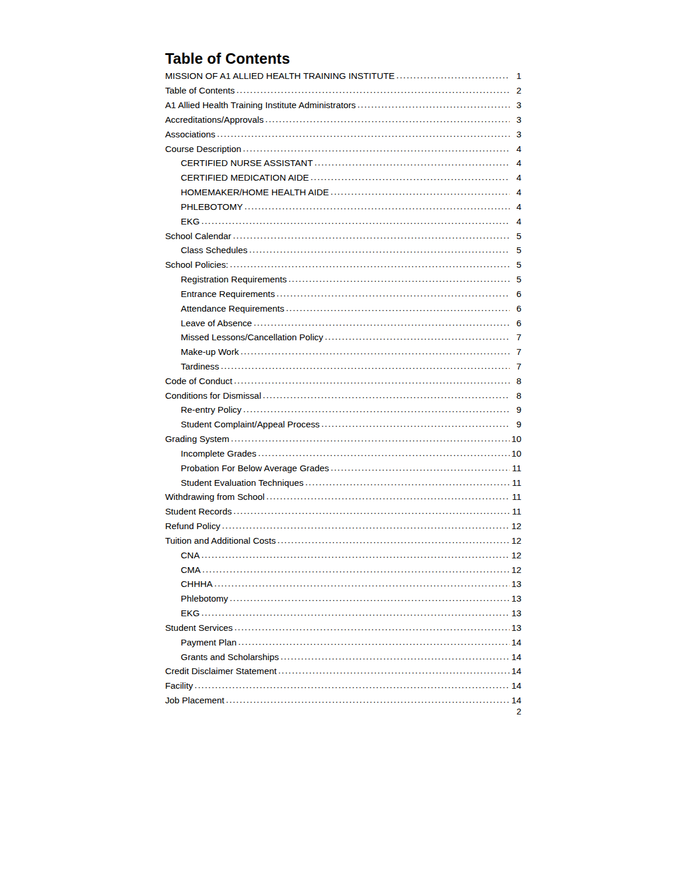Table of Contents
MISSION OF A1 ALLIED HEALTH TRAINING INSTITUTE ........................................................................................... 1
Table of Contents ................................................................................................................................. 2
A1 Allied Health Training Institute Administrators ................................................................................. 3
Accreditations/Approvals ..................................................................................................................... 3
Associations ....................................................................................................................................... 3
Course Description ............................................................................................................................... 4
CERTIFIED NURSE ASSISTANT ......................................................................................................... 4
CERTIFIED MEDICATION AIDE ......................................................................................................... 4
HOMEMAKER/HOME HEALTH AIDE ................................................................................................. 4
PHLEBOTOMY ............................................................................................................................. 4
EKG ............................................................................................................................................. 4
School Calendar ................................................................................................................................... 5
Class Schedules ......................................................................................................................... 5
School Policies: ..................................................................................................................................... 5
Registration Requirements ................................................................................................. 5
Entrance Requirements ......................................................................................................... 6
Attendance Requirements ................................................................................................. 6
Leave of Absence ......................................................................................................................... 6
Missed Lessons/Cancellation Policy ................................................................................. 7
Make-up Work ............................................................................................................................. 7
Tardiness ............................................................................................................................. 7
Code of Conduct ................................................................................................................................. 8
Conditions for Dismissal ......................................................................................................................... 8
Re-entry Policy ......................................................................................................................... 9
Student Complaint/Appeal Process ................................................................................. 9
Grading System ................................................................................................................................. 10
Incomplete Grades ......................................................................................................................... 10
Probation For Below Average Grades ................................................................................. 11
Student Evaluation Techniques ................................................................................. 11
Withdrawing from School ................................................................................................................. 11
Student Records ................................................................................................................................. 11
Refund Policy ................................................................................................................................. 12
Tuition and Additional Costs ................................................................................................................. 12
CNA ............................................................................................................................................. 12
CMA ............................................................................................................................................. 12
CHHHA ............................................................................................................................................. 13
Phlebotomy ............................................................................................................................. 13
EKG ............................................................................................................................................. 13
Student Services ................................................................................................................................. 13
Payment Plan ............................................................................................................................. 14
Grants and Scholarships ......................................................................................................... 14
Credit Disclaimer Statement ................................................................................................................. 14
Facility ....................................................................................................................................... 14
Job Placement ................................................................................................................................. 14
2